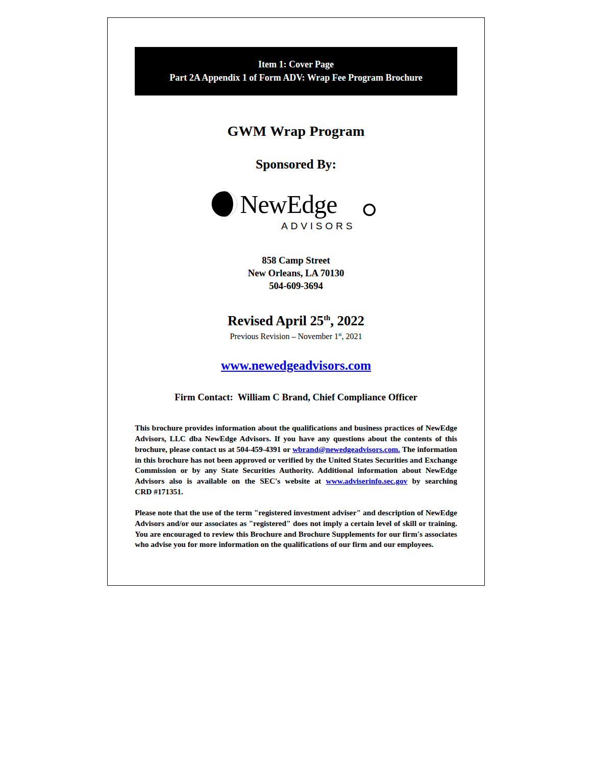Item 1: Cover Page Part 2A Appendix 1 of Form ADV: Wrap Fee Program Brochure
GWM Wrap Program
Sponsored By:
NewEdge ADVISORS
858 Camp Street
New Orleans, LA 70130
504-609-3694
Revised April 25th, 2022
Previous Revision – November 1st, 2021
www.newedgeadvisors.com
Firm Contact: William C Brand, Chief Compliance Officer
This brochure provides information about the qualifications and business practices of NewEdge Advisors, LLC dba NewEdge Advisors. If you have any questions about the contents of this brochure, please contact us at 504-459-4391 or wbrand@newedgeadvisors.com. The information in this brochure has not been approved or verified by the United States Securities and Exchange Commission or by any State Securities Authority. Additional information about NewEdge Advisors also is available on the SEC's website at www.adviserinfo.sec.gov by searching CRD #171351.
Please note that the use of the term "registered investment adviser" and description of NewEdge Advisors and/or our associates as "registered" does not imply a certain level of skill or training. You are encouraged to review this Brochure and Brochure Supplements for our firm's associates who advise you for more information on the qualifications of our firm and our employees.